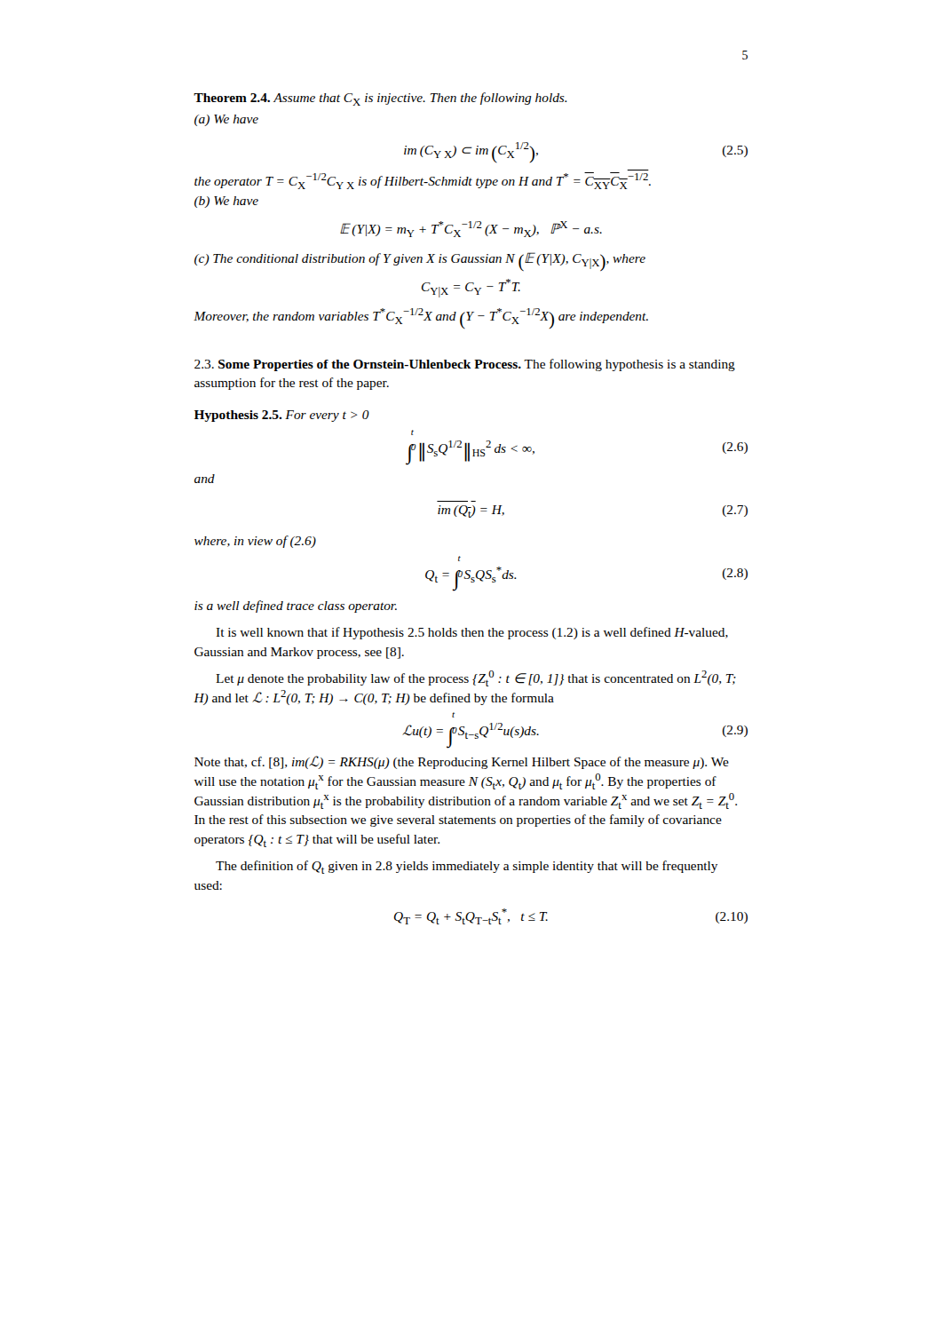5
Theorem 2.4. Assume that CX is injective. Then the following holds.
(a) We have
im (CY X) ⊂ im (CX1/2), (2.5)
the operator T = CX−1/2CY X is of Hilbert-Schmidt type on H and T* = CXYCX−1/2.
(b) We have
𝔼 (Y|X) = mY + T*CX−1/2 (X − mX), ℙX − a.s.
(c) The conditional distribution of Y given X is Gaussian N (𝔼 (Y|X), CY|X), where
CY|X = CY − T*T.
Moreover, the random variables T*CX−1/2X and (Y − T*CX−1/2X) are independent.
2.3. Some Properties of the Ornstein-Uhlenbeck Process. The following hypothesis is a standing assumption for the rest of the paper.
Hypothesis 2.5. For every t > 0
∫t 0∥SsQ1/2∥HS2 ds < ∞, (2.6)
and
im (Qt) = H, (2.7)
where, in view of (2.6)
Qt = ∫t 0 SsQSs*ds. (2.8)
is a well defined trace class operator.
It is well known that if Hypothesis 2.5 holds then the process (1.2) is a well defined H-valued, Gaussian and Markov process, see [8].
Let μ denote the probability law of the process {Zt0 : t ∈ [0, 1]} that is concentrated on L2(0, T; H) and let ℒ : L2(0, T; H) → C(0, T; H) be defined by the formula
ℒu(t) = ∫t 0 St−sQ1/2u(s)ds. (2.9)
Note that, cf. [8], im(ℒ) = RKHS(μ) (the Reproducing Kernel Hilbert Space of the measure μ). We will use the notation μtx for the Gaussian measure N (Stx, Qt) and μt for μt0. By the properties of Gaussian distribution μtx is the probability distribution of a random variable Ztx and we set Zt = Zt0. In the rest of this subsection we give several statements on properties of the family of covariance operators {Qt : t ≤ T} that will be useful later.
The definition of Qt given in 2.8 yields immediately a simple identity that will be frequently used:
QT = Qt + StQT−tSt*, t ≤ T. (2.10)